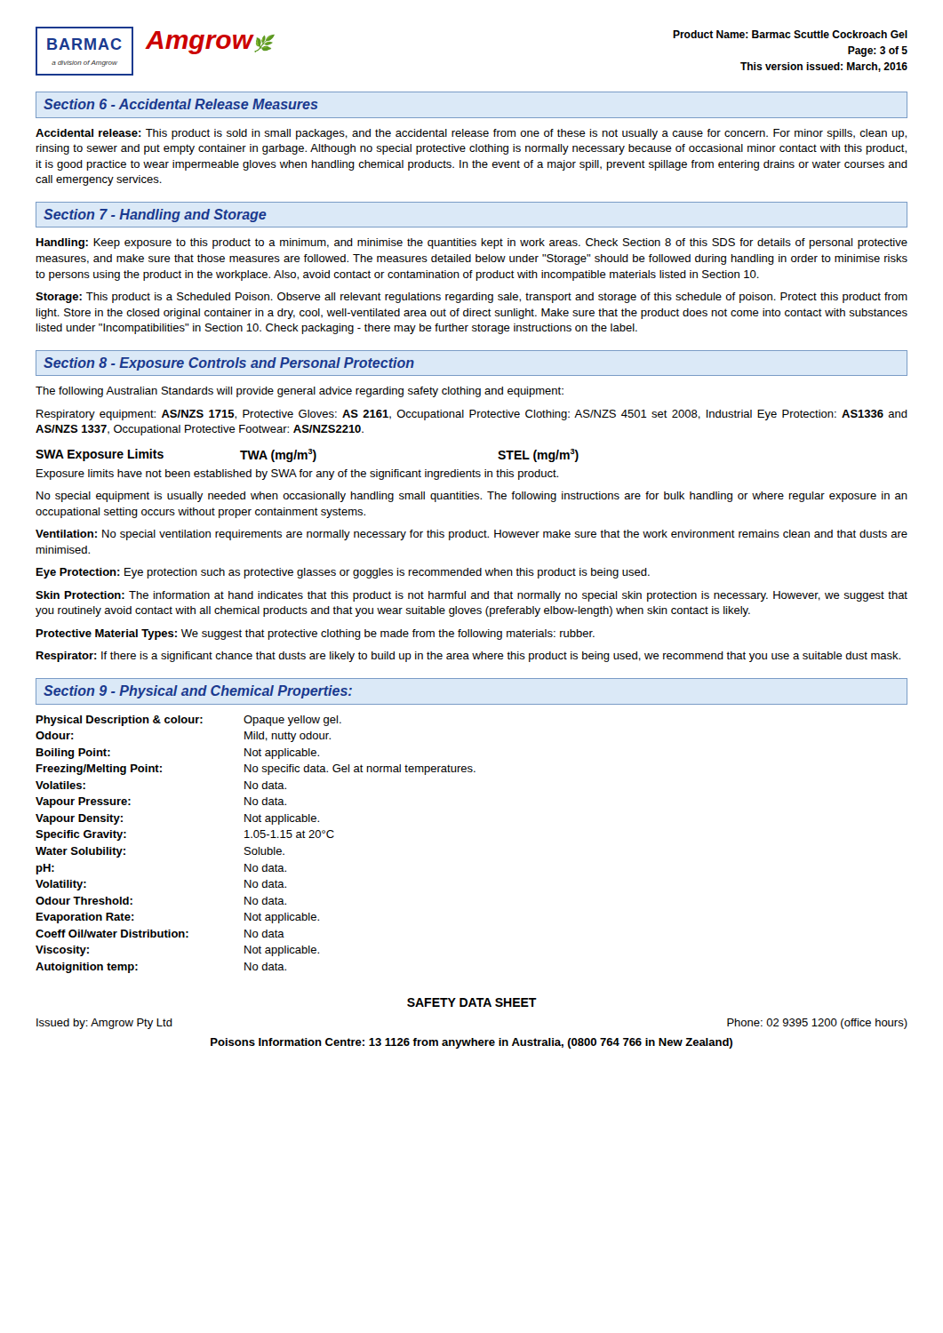BARMAC
a division of Amgrow
Amgrow🌿
Product Name: Barmac Scuttle Cockroach Gel
Page: 3 of 5
This version issued: March, 2016
Section 6 - Accidental Release Measures
Accidental release: This product is sold in small packages, and the accidental release from one of these is not usually a cause for concern. For minor spills, clean up, rinsing to sewer and put empty container in garbage. Although no special protective clothing is normally necessary because of occasional minor contact with this product, it is good practice to wear impermeable gloves when handling chemical products. In the event of a major spill, prevent spillage from entering drains or water courses and call emergency services.
Section 7 - Handling and Storage
Handling: Keep exposure to this product to a minimum, and minimise the quantities kept in work areas. Check Section 8 of this SDS for details of personal protective measures, and make sure that those measures are followed. The measures detailed below under "Storage" should be followed during handling in order to minimise risks to persons using the product in the workplace. Also, avoid contact or contamination of product with incompatible materials listed in Section 10.
Storage: This product is a Scheduled Poison. Observe all relevant regulations regarding sale, transport and storage of this schedule of poison. Protect this product from light. Store in the closed original container in a dry, cool, well-ventilated area out of direct sunlight. Make sure that the product does not come into contact with substances listed under "Incompatibilities" in Section 10. Check packaging - there may be further storage instructions on the label.
Section 8 - Exposure Controls and Personal Protection
The following Australian Standards will provide general advice regarding safety clothing and equipment:
Respiratory equipment: AS/NZS 1715, Protective Gloves: AS 2161, Occupational Protective Clothing: AS/NZS 4501 set 2008, Industrial Eye Protection: AS1336 and AS/NZS 1337, Occupational Protective Footwear: AS/NZS2210.
SWA Exposure Limits TWA (mg/m3) STEL (mg/m3)
Exposure limits have not been established by SWA for any of the significant ingredients in this product.
No special equipment is usually needed when occasionally handling small quantities. The following instructions are for bulk handling or where regular exposure in an occupational setting occurs without proper containment systems.
Ventilation: No special ventilation requirements are normally necessary for this product. However make sure that the work environment remains clean and that dusts are minimised.
Eye Protection: Eye protection such as protective glasses or goggles is recommended when this product is being used.
Skin Protection: The information at hand indicates that this product is not harmful and that normally no special skin protection is necessary. However, we suggest that you routinely avoid contact with all chemical products and that you wear suitable gloves (preferably elbow-length) when skin contact is likely.
Protective Material Types: We suggest that protective clothing be made from the following materials: rubber.
Respirator: If there is a significant chance that dusts are likely to build up in the area where this product is being used, we recommend that you use a suitable dust mask.
Section 9 - Physical and Chemical Properties:
| Physical Description & colour: | Opaque yellow gel. |
| Odour: | Mild, nutty odour. |
| Boiling Point: | Not applicable. |
| Freezing/Melting Point: | No specific data. Gel at normal temperatures. |
| Volatiles: | No data. |
| Vapour Pressure: | No data. |
| Vapour Density: | Not applicable. |
| Specific Gravity: | 1.05-1.15 at 20°C |
| Water Solubility: | Soluble. |
| pH: | No data. |
| Volatility: | No data. |
| Odour Threshold: | No data. |
| Evaporation Rate: | Not applicable. |
| Coeff Oil/water Distribution: | No data |
| Viscosity: | Not applicable. |
| Autoignition temp: | No data. |
SAFETY DATA SHEET
Issued by: Amgrow Pty Ltd Phone: 02 9395 1200 (office hours)
Poisons Information Centre: 13 1126 from anywhere in Australia, (0800 764 766 in New Zealand)